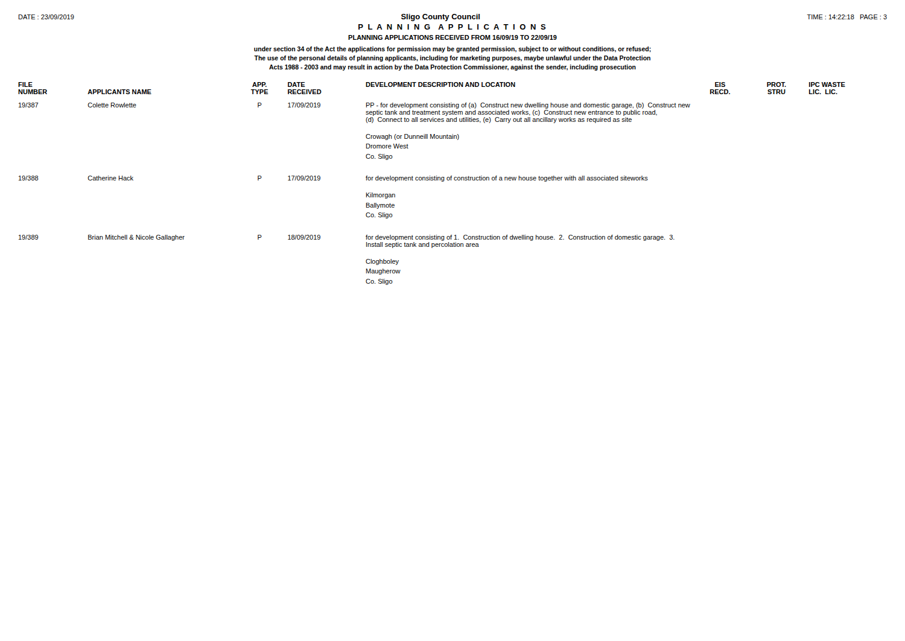DATE : 23/09/2019
Sligo County Council
TIME : 14:22:18 PAGE : 3
P L A N N I N G A P P L I C A T I O N S
PLANNING APPLICATIONS RECEIVED FROM 16/09/19 TO 22/09/19
under section 34 of the Act the applications for permission may be granted permission, subject to or without conditions, or refused;
The use of the personal details of planning applicants, including for marketing purposes, maybe unlawful under the Data Protection
Acts 1988 - 2003 and may result in action by the Data Protection Commissioner, against the sender, including prosecution
| FILE NUMBER | APPLICANTS NAME | APP. TYPE | DATE RECEIVED | DEVELOPMENT DESCRIPTION AND LOCATION | EIS RECD. | PROT. STRU | IPC WASTE LIC. LIC. |
| --- | --- | --- | --- | --- | --- | --- | --- |
| 19/387 | Colette Rowlette | P | 17/09/2019 | PP - for development consisting of (a) Construct new dwelling house and domestic garage, (b) Construct new septic tank and treatment system and associated works, (c) Construct new entrance to public road, (d) Connect to all services and utilities, (e) Carry out all ancillary works as required as site Crowagh (or Dunneill Mountain) Dromore West Co. Sligo | | | |
| 19/388 | Catherine Hack | P | 17/09/2019 | for development consisting of construction of a new house together with all associated siteworks Kilmorgan Ballymote Co. Sligo | | | |
| 19/389 | Brian Mitchell & Nicole Gallagher | P | 18/09/2019 | for development consisting of 1. Construction of dwelling house. 2. Construction of domestic garage. 3. Install septic tank and percolation area Cloghboley Maugherow Co. Sligo | | | |